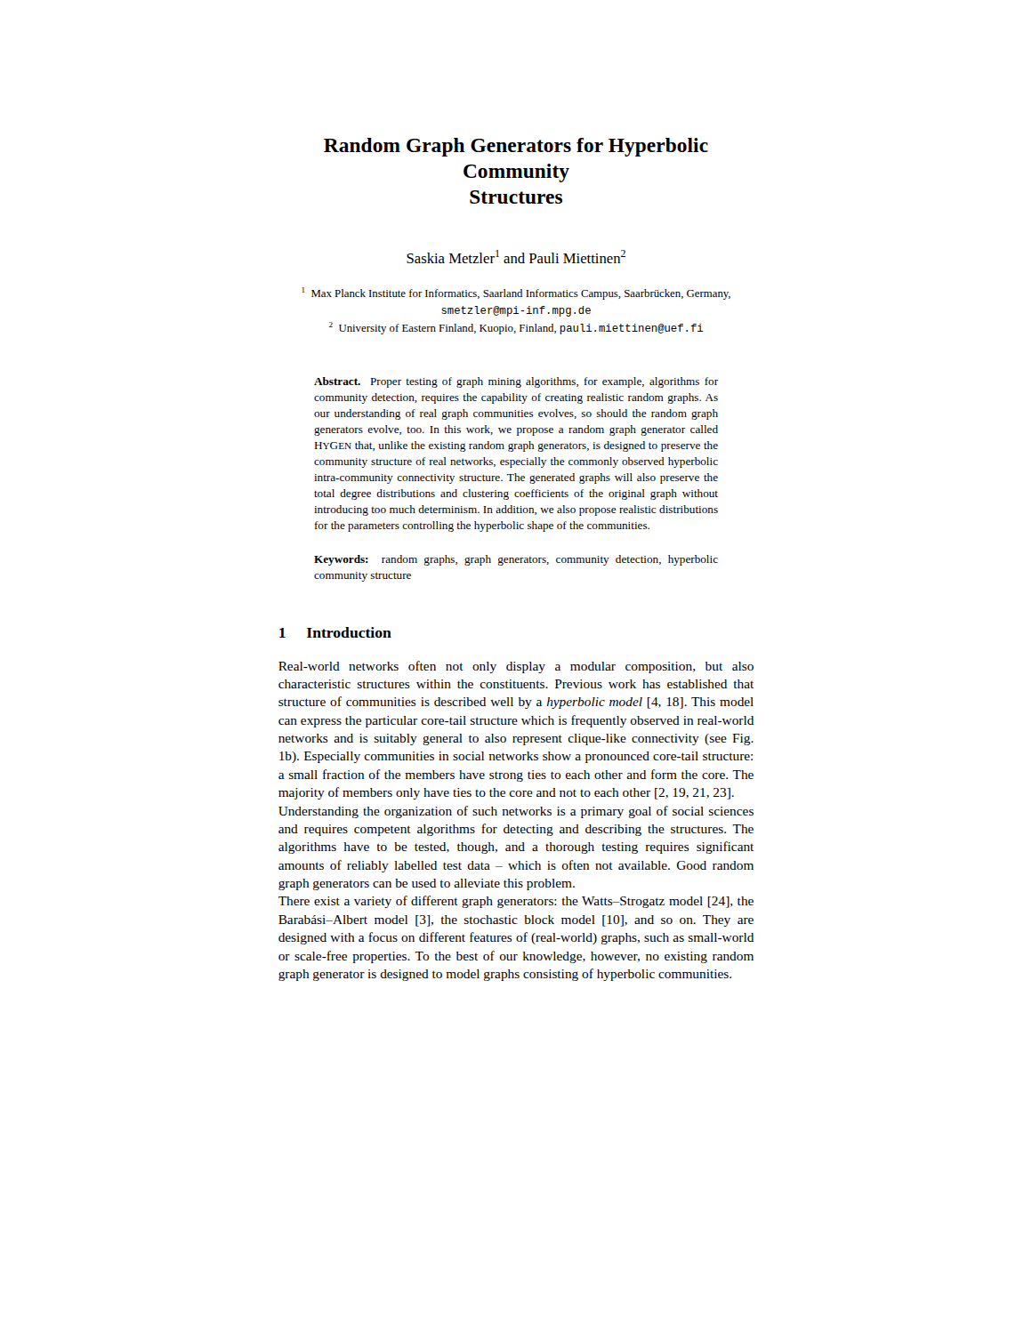Random Graph Generators for Hyperbolic Community
Structures
Saskia Metzler1 and Pauli Miettinen2
1 Max Planck Institute for Informatics, Saarland Informatics Campus, Saarbrücken, Germany,
smetzler@mpi-inf.mpg.de
2 University of Eastern Finland, Kuopio, Finland, pauli.miettinen@uef.fi
Abstract. Proper testing of graph mining algorithms, for example, algorithms for community detection, requires the capability of creating realistic random graphs. As our understanding of real graph communities evolves, so should the random graph generators evolve, too. In this work, we propose a random graph generator called HYGEN that, unlike the existing random graph generators, is designed to preserve the community structure of real networks, especially the commonly observed hyperbolic intra-community connectivity structure. The generated graphs will also preserve the total degree distributions and clustering coefficients of the original graph without introducing too much determinism. In addition, we also propose realistic distributions for the parameters controlling the hyperbolic shape of the communities.
Keywords: random graphs, graph generators, community detection, hyperbolic community structure
1 Introduction
Real-world networks often not only display a modular composition, but also characteristic structures within the constituents. Previous work has established that structure of communities is described well by a hyperbolic model [4, 18]. This model can express the particular core-tail structure which is frequently observed in real-world networks and is suitably general to also represent clique-like connectivity (see Fig. 1b). Especially communities in social networks show a pronounced core-tail structure: a small fraction of the members have strong ties to each other and form the core. The majority of members only have ties to the core and not to each other [2, 19, 21, 23].
Understanding the organization of such networks is a primary goal of social sciences and requires competent algorithms for detecting and describing the structures. The algorithms have to be tested, though, and a thorough testing requires significant amounts of reliably labelled test data – which is often not available. Good random graph generators can be used to alleviate this problem.
There exist a variety of different graph generators: the Watts–Strogatz model [24], the Barabási–Albert model [3], the stochastic block model [10], and so on. They are designed with a focus on different features of (real-world) graphs, such as small-world or scale-free properties. To the best of our knowledge, however, no existing random graph generator is designed to model graphs consisting of hyperbolic communities.